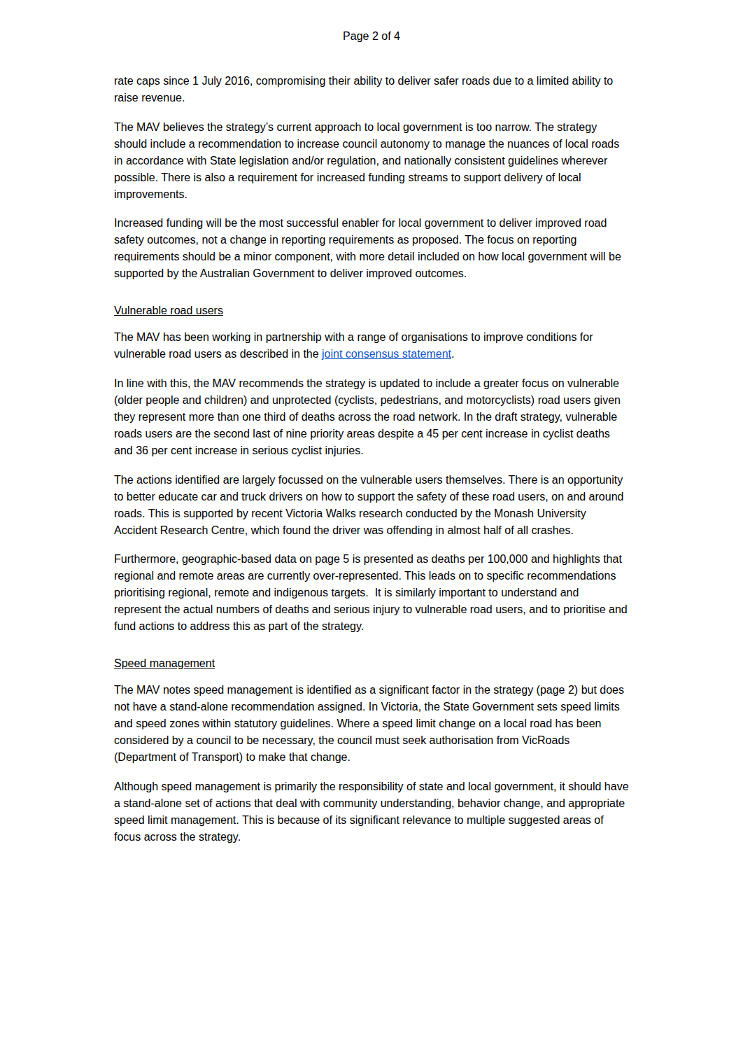Page 2 of 4
rate caps since 1 July 2016, compromising their ability to deliver safer roads due to a limited ability to raise revenue.
The MAV believes the strategy’s current approach to local government is too narrow. The strategy should include a recommendation to increase council autonomy to manage the nuances of local roads in accordance with State legislation and/or regulation, and nationally consistent guidelines wherever possible. There is also a requirement for increased funding streams to support delivery of local improvements.
Increased funding will be the most successful enabler for local government to deliver improved road safety outcomes, not a change in reporting requirements as proposed. The focus on reporting requirements should be a minor component, with more detail included on how local government will be supported by the Australian Government to deliver improved outcomes.
Vulnerable road users
The MAV has been working in partnership with a range of organisations to improve conditions for vulnerable road users as described in the joint consensus statement.
In line with this, the MAV recommends the strategy is updated to include a greater focus on vulnerable (older people and children) and unprotected (cyclists, pedestrians, and motorcyclists) road users given they represent more than one third of deaths across the road network. In the draft strategy, vulnerable roads users are the second last of nine priority areas despite a 45 per cent increase in cyclist deaths and 36 per cent increase in serious cyclist injuries.
The actions identified are largely focussed on the vulnerable users themselves. There is an opportunity to better educate car and truck drivers on how to support the safety of these road users, on and around roads. This is supported by recent Victoria Walks research conducted by the Monash University Accident Research Centre, which found the driver was offending in almost half of all crashes.
Furthermore, geographic-based data on page 5 is presented as deaths per 100,000 and highlights that regional and remote areas are currently over-represented. This leads on to specific recommendations prioritising regional, remote and indigenous targets. It is similarly important to understand and represent the actual numbers of deaths and serious injury to vulnerable road users, and to prioritise and fund actions to address this as part of the strategy.
Speed management
The MAV notes speed management is identified as a significant factor in the strategy (page 2) but does not have a stand-alone recommendation assigned. In Victoria, the State Government sets speed limits and speed zones within statutory guidelines. Where a speed limit change on a local road has been considered by a council to be necessary, the council must seek authorisation from VicRoads (Department of Transport) to make that change.
Although speed management is primarily the responsibility of state and local government, it should have a stand-alone set of actions that deal with community understanding, behavior change, and appropriate speed limit management. This is because of its significant relevance to multiple suggested areas of focus across the strategy.